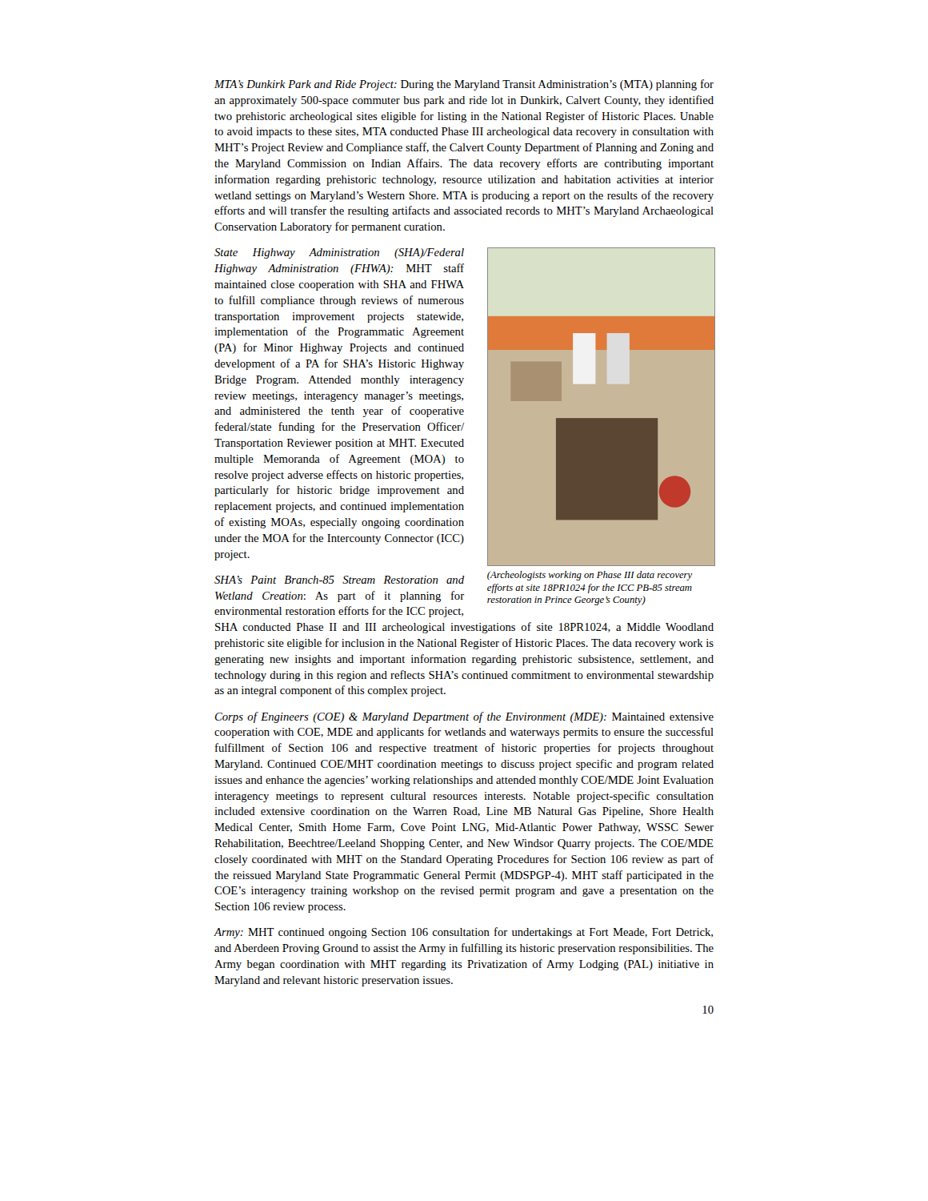MTA’s Dunkirk Park and Ride Project: During the Maryland Transit Administration’s (MTA) planning for an approximately 500-space commuter bus park and ride lot in Dunkirk, Calvert County, they identified two prehistoric archeological sites eligible for listing in the National Register of Historic Places. Unable to avoid impacts to these sites, MTA conducted Phase III archeological data recovery in consultation with MHT’s Project Review and Compliance staff, the Calvert County Department of Planning and Zoning and the Maryland Commission on Indian Affairs. The data recovery efforts are contributing important information regarding prehistoric technology, resource utilization and habitation activities at interior wetland settings on Maryland’s Western Shore. MTA is producing a report on the results of the recovery efforts and will transfer the resulting artifacts and associated records to MHT’s Maryland Archaeological Conservation Laboratory for permanent curation.
(Archeologists working on Phase III data recovery efforts at site 18PR1024 for the ICC PB-85 stream restoration in Prince George’s County)
State Highway Administration (SHA)/Federal Highway Administration (FHWA): MHT staff maintained close cooperation with SHA and FHWA to fulfill compliance through reviews of numerous transportation improvement projects statewide, implementation of the Programmatic Agreement (PA) for Minor Highway Projects and continued development of a PA for SHA’s Historic Highway Bridge Program. Attended monthly interagency review meetings, interagency manager’s meetings, and administered the tenth year of cooperative federal/state funding for the Preservation Officer/ Transportation Reviewer position at MHT. Executed multiple Memoranda of Agreement (MOA) to resolve project adverse effects on historic properties, particularly for historic bridge improvement and replacement projects, and continued implementation of existing MOAs, especially ongoing coordination under the MOA for the Intercounty Connector (ICC) project.
SHA’s Paint Branch-85 Stream Restoration and Wetland Creation: As part of it planning for environmental restoration efforts for the ICC project, SHA conducted Phase II and III archeological investigations of site 18PR1024, a Middle Woodland prehistoric site eligible for inclusion in the National Register of Historic Places. The data recovery work is generating new insights and important information regarding prehistoric subsistence, settlement, and technology during in this region and reflects SHA’s continued commitment to environmental stewardship as an integral component of this complex project.
Corps of Engineers (COE) & Maryland Department of the Environment (MDE): Maintained extensive cooperation with COE, MDE and applicants for wetlands and waterways permits to ensure the successful fulfillment of Section 106 and respective treatment of historic properties for projects throughout Maryland. Continued COE/MHT coordination meetings to discuss project specific and program related issues and enhance the agencies’ working relationships and attended monthly COE/MDE Joint Evaluation interagency meetings to represent cultural resources interests. Notable project-specific consultation included extensive coordination on the Warren Road, Line MB Natural Gas Pipeline, Shore Health Medical Center, Smith Home Farm, Cove Point LNG, Mid-Atlantic Power Pathway, WSSC Sewer Rehabilitation, Beechtree/Leeland Shopping Center, and New Windsor Quarry projects. The COE/MDE closely coordinated with MHT on the Standard Operating Procedures for Section 106 review as part of the reissued Maryland State Programmatic General Permit (MDSPGP-4). MHT staff participated in the COE’s interagency training workshop on the revised permit program and gave a presentation on the Section 106 review process.
Army: MHT continued ongoing Section 106 consultation for undertakings at Fort Meade, Fort Detrick, and Aberdeen Proving Ground to assist the Army in fulfilling its historic preservation responsibilities. The Army began coordination with MHT regarding its Privatization of Army Lodging (PAL) initiative in Maryland and relevant historic preservation issues.
10